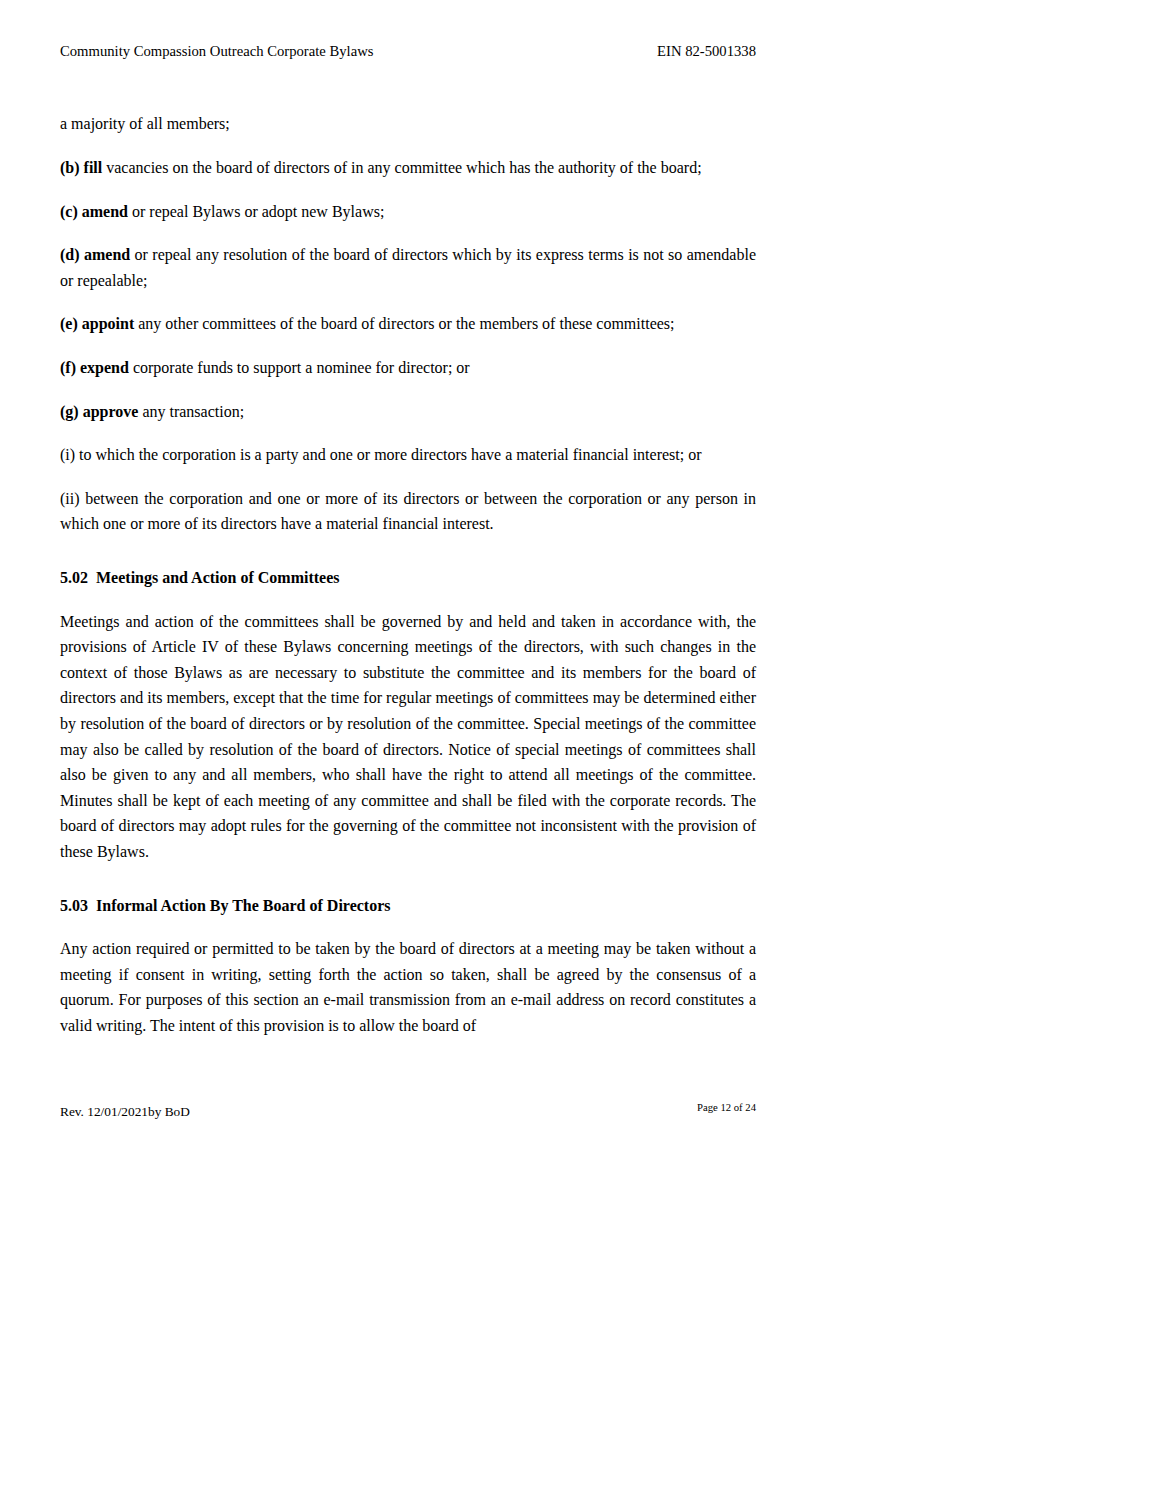Community Compassion Outreach Corporate Bylaws
EIN 82-5001338
a majority of all members;
(b) fill vacancies on the board of directors of in any committee which has the authority of the board;
(c) amend or repeal Bylaws or adopt new Bylaws;
(d) amend or repeal any resolution of the board of directors which by its express terms is not so amendable or repealable;
(e) appoint any other committees of the board of directors or the members of these committees;
(f) expend corporate funds to support a nominee for director; or
(g) approve any transaction;
(i) to which the corporation is a party and one or more directors have a material financial interest; or
(ii) between the corporation and one or more of its directors or between the corporation or any person in which one or more of its directors have a material financial interest.
5.02 Meetings and Action of Committees
Meetings and action of the committees shall be governed by and held and taken in accordance with, the provisions of Article IV of these Bylaws concerning meetings of the directors, with such changes in the context of those Bylaws as are necessary to substitute the committee and its members for the board of directors and its members, except that the time for regular meetings of committees may be determined either by resolution of the board of directors or by resolution of the committee. Special meetings of the committee may also be called by resolution of the board of directors. Notice of special meetings of committees shall also be given to any and all members, who shall have the right to attend all meetings of the committee. Minutes shall be kept of each meeting of any committee and shall be filed with the corporate records. The board of directors may adopt rules for the governing of the committee not inconsistent with the provision of these Bylaws.
5.03 Informal Action By The Board of Directors
Any action required or permitted to be taken by the board of directors at a meeting may be taken without a meeting if consent in writing, setting forth the action so taken, shall be agreed by the consensus of a quorum. For purposes of this section an e-mail transmission from an e-mail address on record constitutes a valid writing. The intent of this provision is to allow the board of
Rev. 12/01/2021by BoD
Page 12 of 24